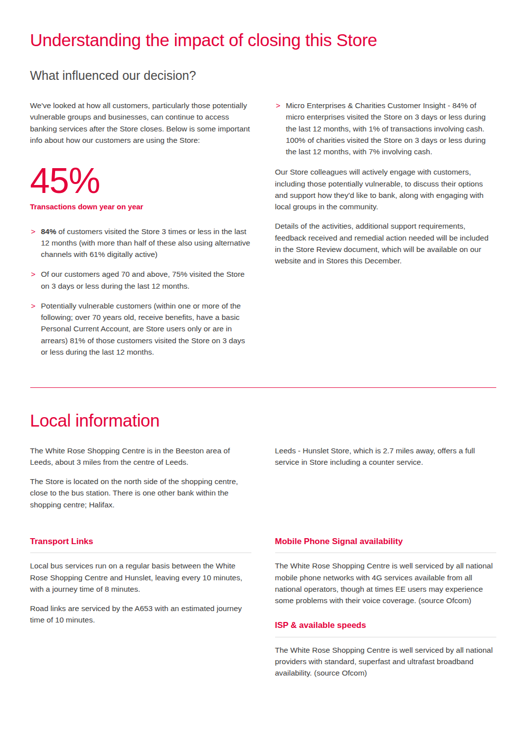Understanding the impact of closing this Store
What influenced our decision?
We've looked at how all customers, particularly those potentially vulnerable groups and businesses, can continue to access banking services after the Store closes. Below is some important info about how our customers are using the Store:
45%
Transactions down year on year
84% of customers visited the Store 3 times or less in the last 12 months (with more than half of these also using alternative channels with 61% digitally active)
Of our customers aged 70 and above, 75% visited the Store on 3 days or less during the last 12 months.
Potentially vulnerable customers (within one or more of the following; over 70 years old, receive benefits, have a basic Personal Current Account, are Store users only or are in arrears) 81% of those customers visited the Store on 3 days or less during the last 12 months.
Micro Enterprises & Charities Customer Insight - 84% of micro enterprises visited the Store on 3 days or less during the last 12 months, with 1% of transactions involving cash. 100% of charities visited the Store on 3 days or less during the last 12 months, with 7% involving cash.
Our Store colleagues will actively engage with customers, including those potentially vulnerable, to discuss their options and support how they'd like to bank, along with engaging with local groups in the community.
Details of the activities, additional support requirements, feedback received and remedial action needed will be included in the Store Review document, which will be available on our website and in Stores this December.
Local information
The White Rose Shopping Centre is in the Beeston area of Leeds, about 3 miles from the centre of Leeds.
The Store is located on the north side of the shopping centre, close to the bus station. There is one other bank within the shopping centre; Halifax.
Leeds - Hunslet Store, which is 2.7 miles away, offers a full service in Store including a counter service.
Transport Links
Local bus services run on a regular basis between the White Rose Shopping Centre and Hunslet, leaving every 10 minutes, with a journey time of 8 minutes.
Road links are serviced by the A653 with an estimated journey time of 10 minutes.
Mobile Phone Signal availability
The White Rose Shopping Centre is well serviced by all national mobile phone networks with 4G services available from all national operators, though at times EE users may experience some problems with their voice coverage. (source Ofcom)
ISP & available speeds
The White Rose Shopping Centre is well serviced by all national providers with standard, superfast and ultrafast broadband availability. (source Ofcom)